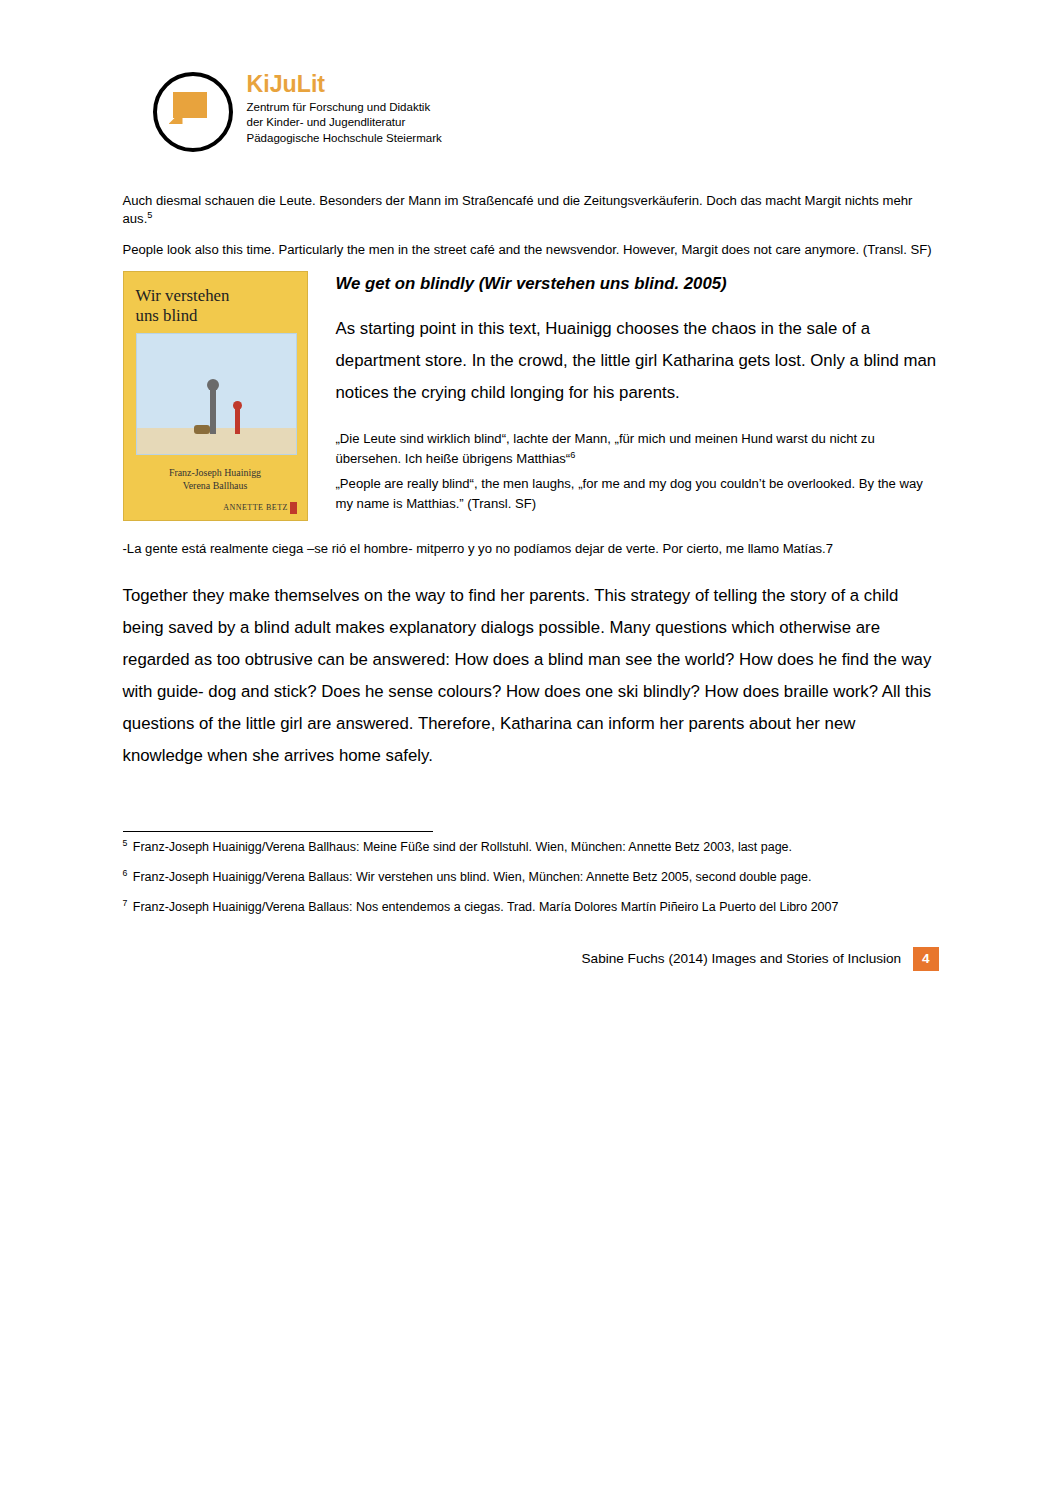KiJuLit
Zentrum für Forschung und Didaktik
der Kinder- und Jugendliteratur
Pädagogische Hochschule Steiermark
Auch diesmal schauen die Leute. Besonders der Mann im Straßencafé und die Zeitungsverkäuferin. Doch das macht Margit nichts mehr aus.5
People look also this time. Particularly the men in the street café and the newsvendor. However, Margit does not care anymore. (Transl. SF)
Wir verstehen
uns blind
Franz-Joseph Huainigg
Verena Ballhaus
ANNETTE BETZ
We get on blindly (Wir verstehen uns blind. 2005)
As starting point in this text, Huainigg chooses the chaos in the sale of a department store. In the crowd, the little girl Katharina gets lost. Only a blind man notices the crying child longing for his parents.
„Die Leute sind wirklich blind“, lachte der Mann, „für mich und meinen Hund warst du nicht zu übersehen. Ich heiße übrigens Matthias“6
„People are really blind“, the men laughs, „for me and my dog you couldn’t be overlooked. By the way my name is Matthias.” (Transl. SF)
-La gente está realmente ciega –se rió el hombre- mitperro y yo no podíamos dejar de verte. Por cierto, me llamo Matías.7
Together they make themselves on the way to find her parents. This strategy of telling the story of a child being saved by a blind adult makes explanatory dialogs possible. Many questions which otherwise are regarded as too obtrusive can be answered: How does a blind man see the world? How does he find the way with guide- dog and stick? Does he sense colours? How does one ski blindly? How does braille work? All this questions of the little girl are answered. Therefore, Katharina can inform her parents about her new knowledge when she arrives home safely.
5 Franz-Joseph Huainigg/Verena Ballhaus: Meine Füße sind der Rollstuhl. Wien, München: Annette Betz 2003, last page.
6 Franz-Joseph Huainigg/Verena Ballaus: Wir verstehen uns blind. Wien, München: Annette Betz 2005, second double page.
7 Franz-Joseph Huainigg/Verena Ballaus: Nos entendemos a ciegas. Trad. María Dolores Martín Piñeiro La Puerto del Libro 2007
Sabine Fuchs (2014) Images and Stories of Inclusion 4